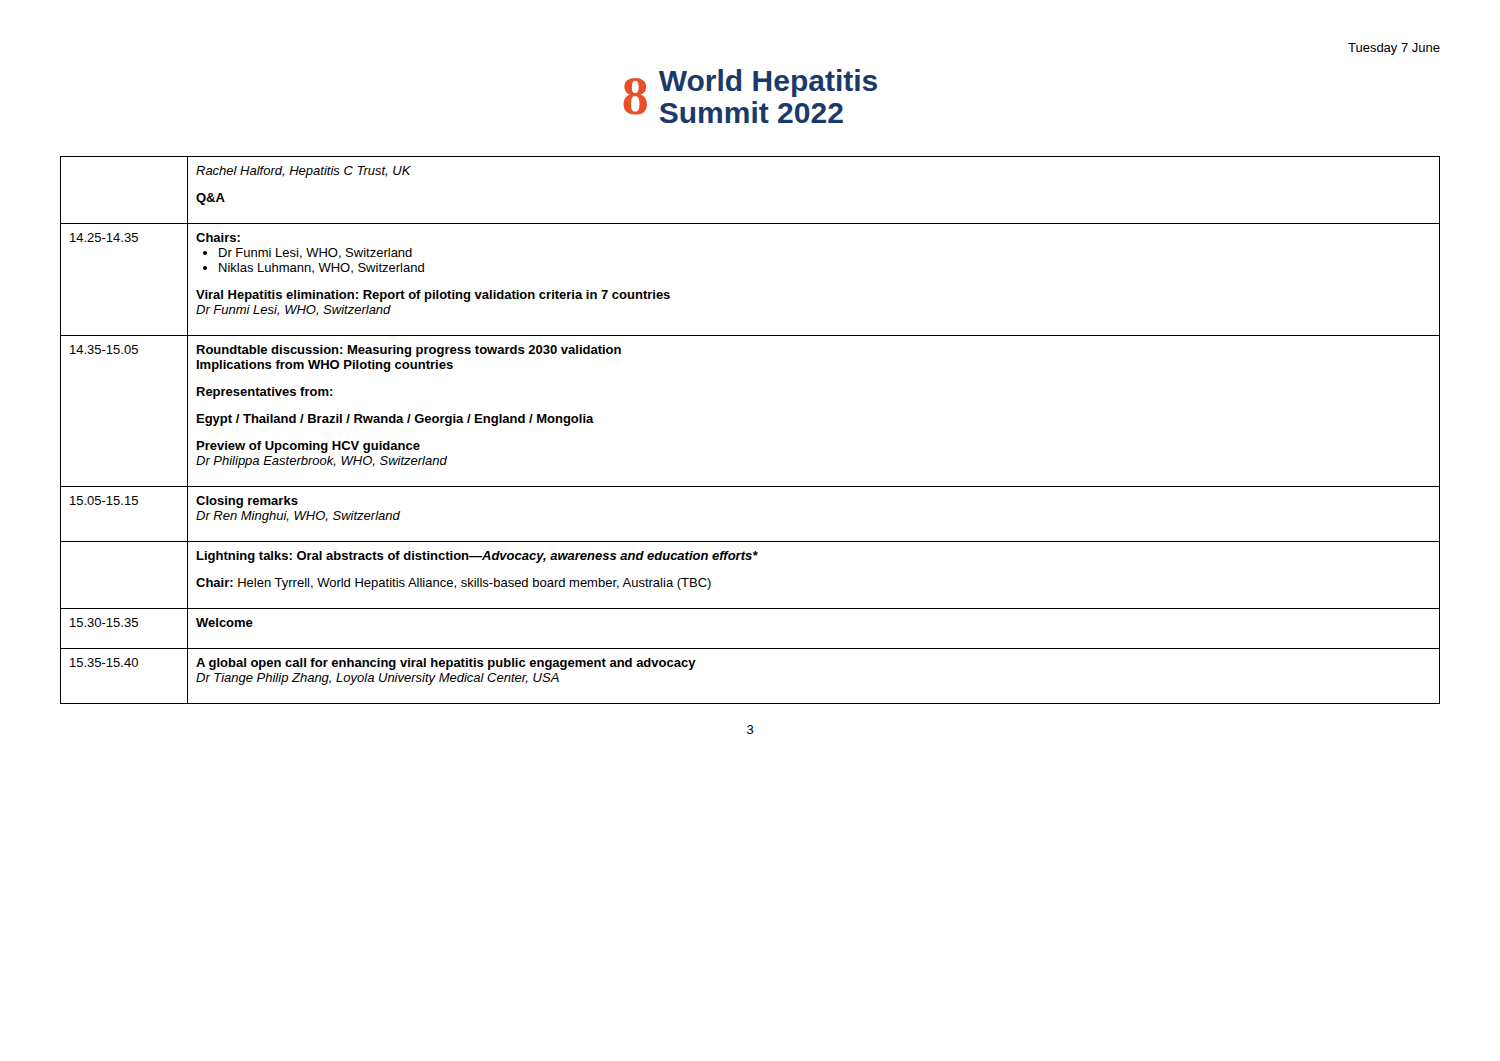Tuesday 7 June
8
World Hepatitis
Summit 2022
| | Rachel Halford, Hepatitis C Trust, UK Q&A |
| 14.25-14.35 | Chairs: Dr Funmi Lesi, WHO, Switzerland Niklas Luhmann, WHO, Switzerland Viral Hepatitis elimination: Report of piloting validation criteria in 7 countries Dr Funmi Lesi, WHO, Switzerland |
| 14.35-15.05 | Roundtable discussion: Measuring progress towards 2030 validation Implications from WHO Piloting countries Representatives from: Egypt / Thailand / Brazil / Rwanda / Georgia / England / Mongolia Preview of Upcoming HCV guidance Dr Philippa Easterbrook, WHO, Switzerland |
| 15.05-15.15 | Closing remarks Dr Ren Minghui, WHO, Switzerland |
| | Lightning talks: Oral abstracts of distinction— Advocacy, awareness and education efforts* Chair: Helen Tyrrell, World Hepatitis Alliance, skills-based board member, Australia (TBC) |
| 15.30-15.35 | Welcome |
| 15.35-15.40 | A global open call for enhancing viral hepatitis public engagement and advocacy Dr Tiange Philip Zhang, Loyola University Medical Center, USA |
3